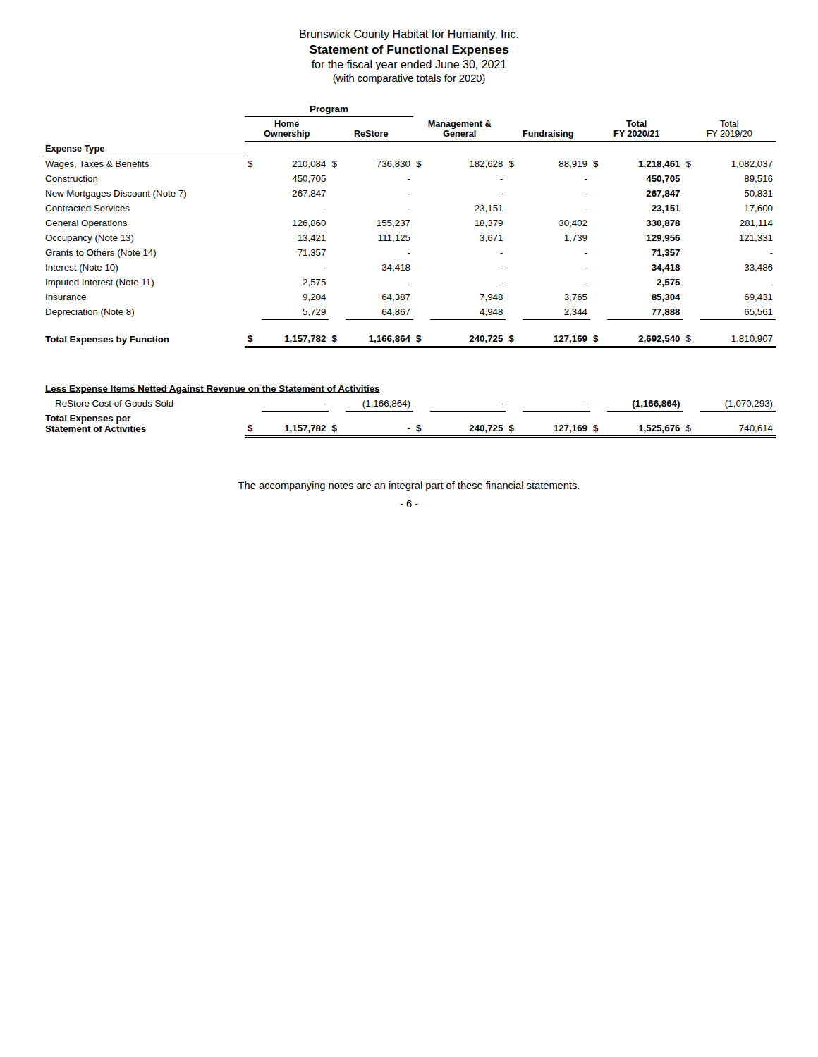Brunswick County Habitat for Humanity, Inc.
Statement of Functional Expenses
for the fiscal year ended June 30, 2021
(with comparative totals for 2020)
| | Program | |
| --- | --- | --- |
| | Home Ownership | ReStore | Management & General | Fundraising | Total FY 2020/21 | Total FY 2019/20 |
| Expense Type | |
| Wages, Taxes & Benefits | $ | 210,084 | $ | 736,830 | $ | 182,628 | $ | 88,919 | $ | 1,218,461 | $ | 1,082,037 |
| Construction | | 450,705 | | - | | - | | - | | 450,705 | | 89,516 |
| New Mortgages Discount (Note 7) | | 267,847 | | - | | - | | - | | 267,847 | | 50,831 |
| Contracted Services | | - | | - | | 23,151 | | - | | 23,151 | | 17,600 |
| General Operations | | 126,860 | | 155,237 | | 18,379 | | 30,402 | | 330,878 | | 281,114 |
| Occupancy (Note 13) | | 13,421 | | 111,125 | | 3,671 | | 1,739 | | 129,956 | | 121,331 |
| Grants to Others (Note 14) | | 71,357 | | - | | - | | - | | 71,357 | | - |
| Interest (Note 10) | | - | | 34,418 | | - | | - | | 34,418 | | 33,486 |
| Imputed Interest (Note 11) | | 2,575 | | - | | - | | - | | 2,575 | | - |
| Insurance | | 9,204 | | 64,387 | | 7,948 | | 3,765 | | 85,304 | | 69,431 |
| Depreciation (Note 8) | | 5,729 | | 64,867 | | 4,948 | | 2,344 | | 77,888 | | 65,561 |
| Total Expenses by Function | $ | 1,157,782 | $ | 1,166,864 | $ | 240,725 | $ | 127,169 | $ | 2,692,540 | $ | 1,810,907 |
| Less Expense Items Netted Against Revenue on the Statement of Activities |
| ReStore Cost of Goods Sold | | - | | (1,166,864) | | - | | - | | (1,166,864) | | (1,070,293) |
| Total Expenses per Statement of Activities | $ | 1,157,782 | $ | - | $ | 240,725 | $ | 127,169 | $ | 1,525,676 | $ | 740,614 |
The accompanying notes are an integral part of these financial statements.
- 6 -